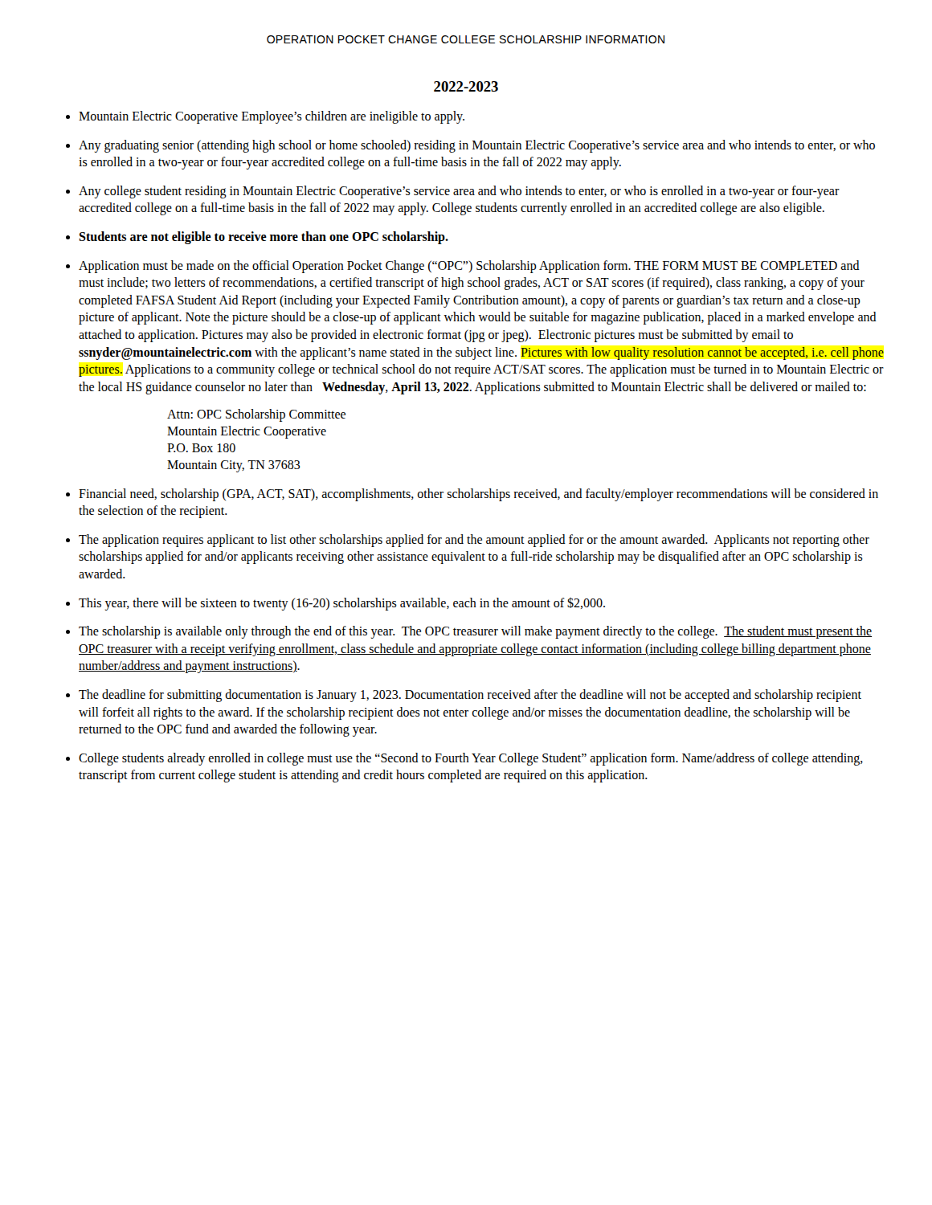OPERATION POCKET CHANGE COLLEGE SCHOLARSHIP INFORMATION
2022-2023
Mountain Electric Cooperative Employee’s children are ineligible to apply.
Any graduating senior (attending high school or home schooled) residing in Mountain Electric Cooperative’s service area and who intends to enter, or who is enrolled in a two-year or four-year accredited college on a full-time basis in the fall of 2022 may apply.
Any college student residing in Mountain Electric Cooperative’s service area and who intends to enter, or who is enrolled in a two-year or four-year accredited college on a full-time basis in the fall of 2022 may apply. College students currently enrolled in an accredited college are also eligible.
Students are not eligible to receive more than one OPC scholarship.
Application must be made on the official Operation Pocket Change (“OPC”) Scholarship Application form. THE FORM MUST BE COMPLETED and must include; two letters of recommendations, a certified transcript of high school grades, ACT or SAT scores (if required), class ranking, a copy of your completed FAFSA Student Aid Report (including your Expected Family Contribution amount), a copy of parents or guardian’s tax return and a close-up picture of applicant. Note the picture should be a close-up of applicant which would be suitable for magazine publication, placed in a marked envelope and attached to application. Pictures may also be provided in electronic format (jpg or jpeg). Electronic pictures must be submitted by email to ssnyder@mountainelectric.com with the applicant’s name stated in the subject line. Pictures with low quality resolution cannot be accepted, i.e. cell phone pictures. Applications to a community college or technical school do not require ACT/SAT scores. The application must be turned in to Mountain Electric or the local HS guidance counselor no later than Wednesday, April 13, 2022. Applications submitted to Mountain Electric shall be delivered or mailed to:
Attn: OPC Scholarship Committee
Mountain Electric Cooperative
P.O. Box 180
Mountain City, TN 37683
Financial need, scholarship (GPA, ACT, SAT), accomplishments, other scholarships received, and faculty/employer recommendations will be considered in the selection of the recipient.
The application requires applicant to list other scholarships applied for and the amount applied for or the amount awarded. Applicants not reporting other scholarships applied for and/or applicants receiving other assistance equivalent to a full-ride scholarship may be disqualified after an OPC scholarship is awarded.
This year, there will be sixteen to twenty (16-20) scholarships available, each in the amount of $2,000.
The scholarship is available only through the end of this year. The OPC treasurer will make payment directly to the college. The student must present the OPC treasurer with a receipt verifying enrollment, class schedule and appropriate college contact information (including college billing department phone number/address and payment instructions).
The deadline for submitting documentation is January 1, 2023. Documentation received after the deadline will not be accepted and scholarship recipient will forfeit all rights to the award. If the scholarship recipient does not enter college and/or misses the documentation deadline, the scholarship will be returned to the OPC fund and awarded the following year.
College students already enrolled in college must use the “Second to Fourth Year College Student” application form. Name/address of college attending, transcript from current college student is attending and credit hours completed are required on this application.